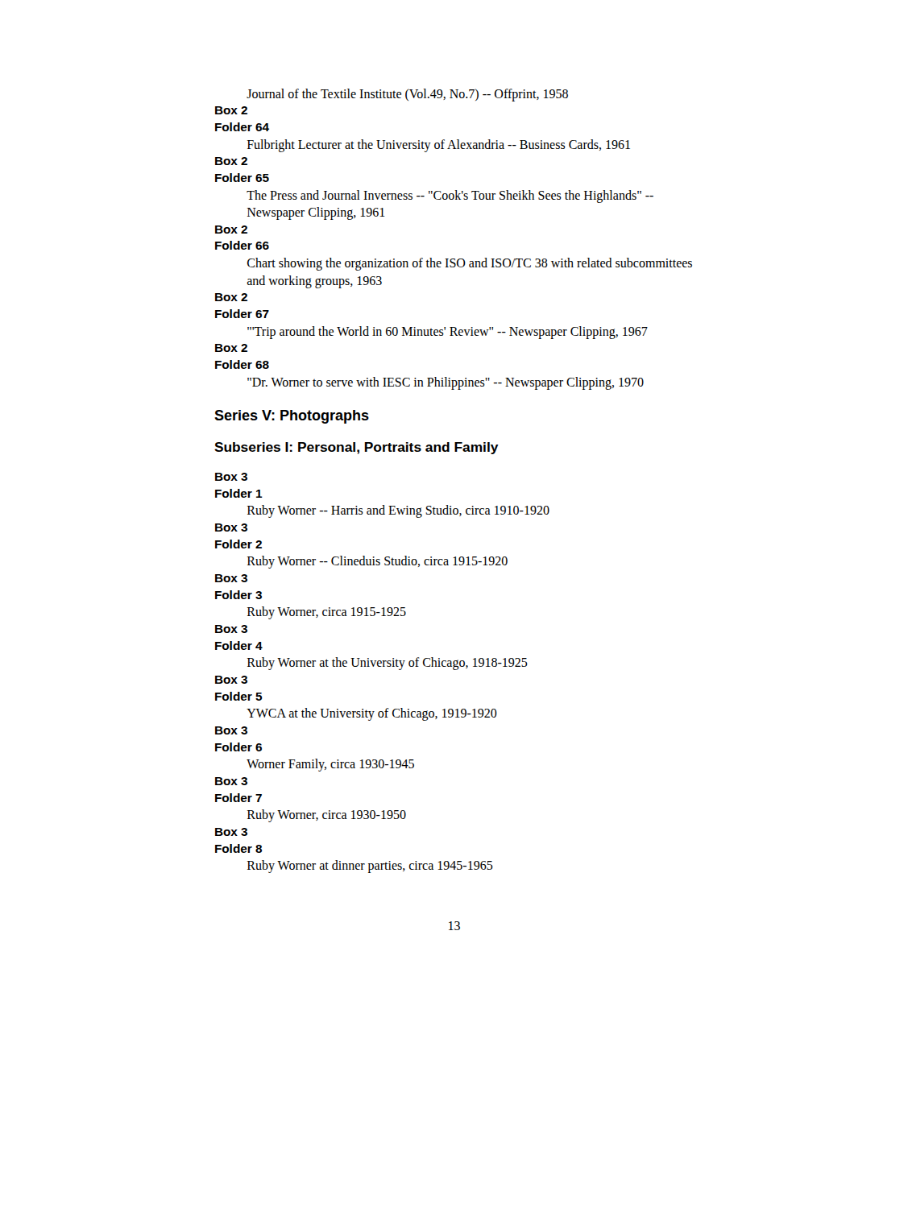Journal of the Textile Institute (Vol.49, No.7) -- Offprint, 1958
Box 2
Folder 64
Fulbright Lecturer at the University of Alexandria -- Business Cards, 1961
Box 2
Folder 65
The Press and Journal Inverness -- "Cook's Tour Sheikh Sees the Highlands" -- Newspaper Clipping, 1961
Box 2
Folder 66
Chart showing the organization of the ISO and ISO/TC 38 with related subcommittees and working groups, 1963
Box 2
Folder 67
"'Trip around the World in 60 Minutes' Review" -- Newspaper Clipping, 1967
Box 2
Folder 68
"Dr. Worner to serve with IESC in Philippines" -- Newspaper Clipping, 1970
Series V: Photographs
Subseries I: Personal, Portraits and Family
Box 3
Folder 1
Ruby Worner -- Harris and Ewing Studio, circa 1910-1920
Box 3
Folder 2
Ruby Worner -- Clineduis Studio, circa 1915-1920
Box 3
Folder 3
Ruby Worner, circa 1915-1925
Box 3
Folder 4
Ruby Worner at the University of Chicago, 1918-1925
Box 3
Folder 5
YWCA at the University of Chicago, 1919-1920
Box 3
Folder 6
Worner Family, circa 1930-1945
Box 3
Folder 7
Ruby Worner, circa 1930-1950
Box 3
Folder 8
Ruby Worner at dinner parties, circa 1945-1965
13